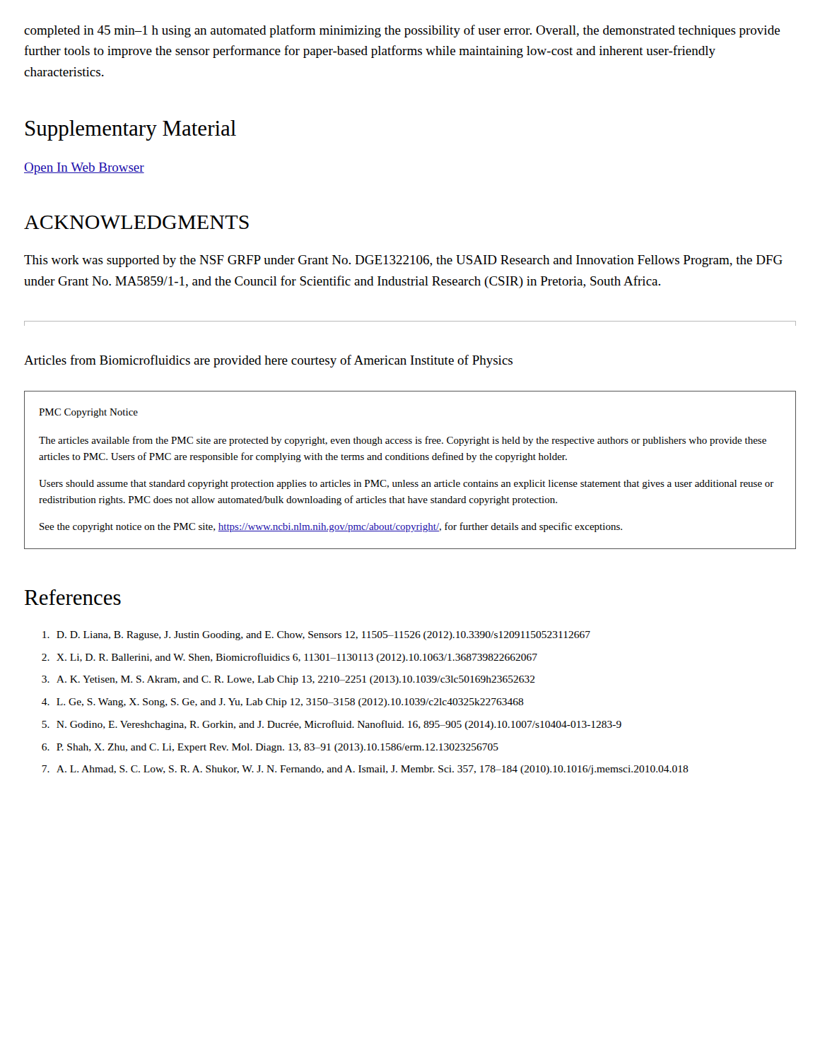completed in 45 min–1 h using an automated platform minimizing the possibility of user error. Overall, the demonstrated techniques provide further tools to improve the sensor performance for paper-based platforms while maintaining low-cost and inherent user-friendly characteristics.
Supplementary Material
Open In Web Browser
ACKNOWLEDGMENTS
This work was supported by the NSF GRFP under Grant No. DGE1322106, the USAID Research and Innovation Fellows Program, the DFG under Grant No. MA5859/1-1, and the Council for Scientific and Industrial Research (CSIR) in Pretoria, South Africa.
Articles from Biomicrofluidics are provided here courtesy of American Institute of Physics
PMC Copyright Notice
The articles available from the PMC site are protected by copyright, even though access is free. Copyright is held by the respective authors or publishers who provide these articles to PMC. Users of PMC are responsible for complying with the terms and conditions defined by the copyright holder.
Users should assume that standard copyright protection applies to articles in PMC, unless an article contains an explicit license statement that gives a user additional reuse or redistribution rights. PMC does not allow automated/bulk downloading of articles that have standard copyright protection.
See the copyright notice on the PMC site, https://www.ncbi.nlm.nih.gov/pmc/about/copyright/, for further details and specific exceptions.
References
D. D. Liana, B. Raguse, J. Justin Gooding, and E. Chow, Sensors 12, 11505–11526 (2012).10.3390/s12091150523112667
X. Li, D. R. Ballerini, and W. Shen, Biomicrofluidics 6, 11301–1130113 (2012).10.1063/1.368739822662067
A. K. Yetisen, M. S. Akram, and C. R. Lowe, Lab Chip 13, 2210–2251 (2013).10.1039/c3lc50169h23652632
L. Ge, S. Wang, X. Song, S. Ge, and J. Yu, Lab Chip 12, 3150–3158 (2012).10.1039/c2lc40325k22763468
N. Godino, E. Vereshchagina, R. Gorkin, and J. Ducrée, Microfluid. Nanofluid. 16, 895–905 (2014).10.1007/s10404-013-1283-9
P. Shah, X. Zhu, and C. Li, Expert Rev. Mol. Diagn. 13, 83–91 (2013).10.1586/erm.12.13023256705
A. L. Ahmad, S. C. Low, S. R. A. Shukor, W. J. N. Fernando, and A. Ismail, J. Membr. Sci. 357, 178–184 (2010).10.1016/j.memsci.2010.04.018